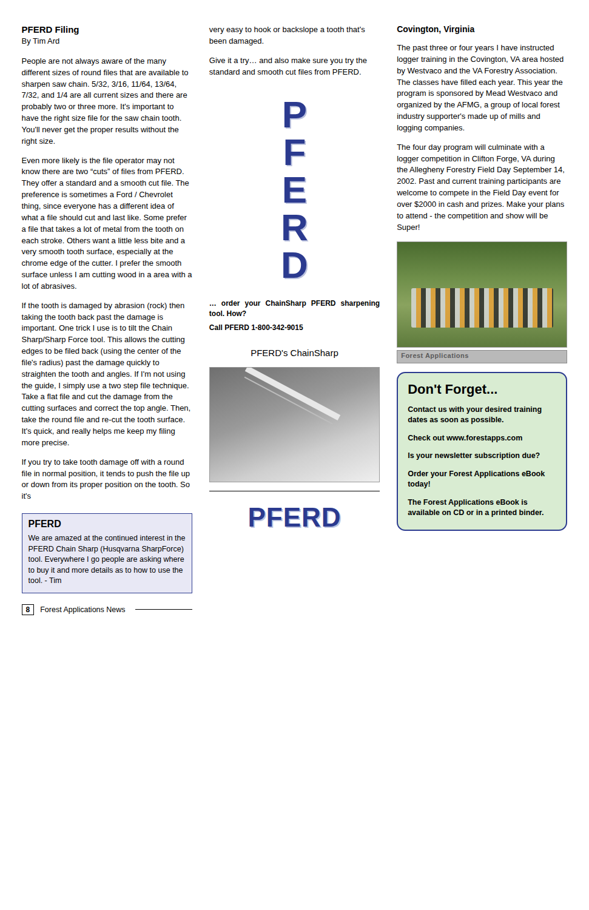PFERD Filing
By Tim Ard
People are not always aware of the many different sizes of round files that are available to sharpen saw chain. 5/32, 3/16, 11/64, 13/64, 7/32, and 1/4 are all current sizes and there are probably two or three more. It's important to have the right size file for the saw chain tooth. You'll never get the proper results without the right size.
Even more likely is the file operator may not know there are two “cuts” of files from PFERD. They offer a standard and a smooth cut file. The preference is sometimes a Ford / Chevrolet thing, since everyone has a different idea of what a file should cut and last like. Some prefer a file that takes a lot of metal from the tooth on each stroke. Others want a little less bite and a very smooth tooth surface, especially at the chrome edge of the cutter. I prefer the smooth surface unless I am cutting wood in a area with a lot of abrasives.
If the tooth is damaged by abrasion (rock) then taking the tooth back past the damage is important. One trick I use is to tilt the Chain Sharp/Sharp Force tool. This allows the cutting edges to be filed back (using the center of the file's radius) past the damage quickly to straighten the tooth and angles. If I'm not using the guide, I simply use a two step file technique. Take a flat file and cut the damage from the cutting surfaces and correct the top angle. Then, take the round file and re-cut the tooth surface. It's quick, and really helps me keep my filing more precise.
If you try to take tooth damage off with a round file in normal position, it tends to push the file up or down from its proper position on the tooth. So it's
PFERD
We are amazed at the continued interest in the PFERD Chain Sharp (Husqvarna SharpForce) tool. Everywhere I go people are asking where to buy it and more details as to how to use the tool. - Tim
8 Forest Applications News
very easy to hook or backslope a tooth that's been damaged.
Give it a try… and also make sure you try the standard and smooth cut files from PFERD.
P F E R D
… order your ChainSharp PFERD sharpening tool. How? Call PFERD 1-800-342-9015
PFERD's ChainSharp
PFERD
Covington, Virginia
The past three or four years I have instructed logger training in the Covington, VA area hosted by Westvaco and the VA Forestry Association. The classes have filled each year. This year the program is sponsored by Mead Westvaco and organized by the AFMG, a group of local forest industry supporter's made up of mills and logging companies.
The four day program will culminate with a logger competition in Clifton Forge, VA during the Allegheny Forestry Field Day September 14, 2002. Past and current training participants are welcome to compete in the Field Day event for over $2000 in cash and prizes. Make your plans to attend - the competition and show will be Super!
Forest Applications
Don't Forget...
Contact us with your desired training dates as soon as possible.
Check out www.forestapps.com
Is your newsletter subscription due?
Order your Forest Applications eBook today!
The Forest Applications eBook is available on CD or in a printed binder.